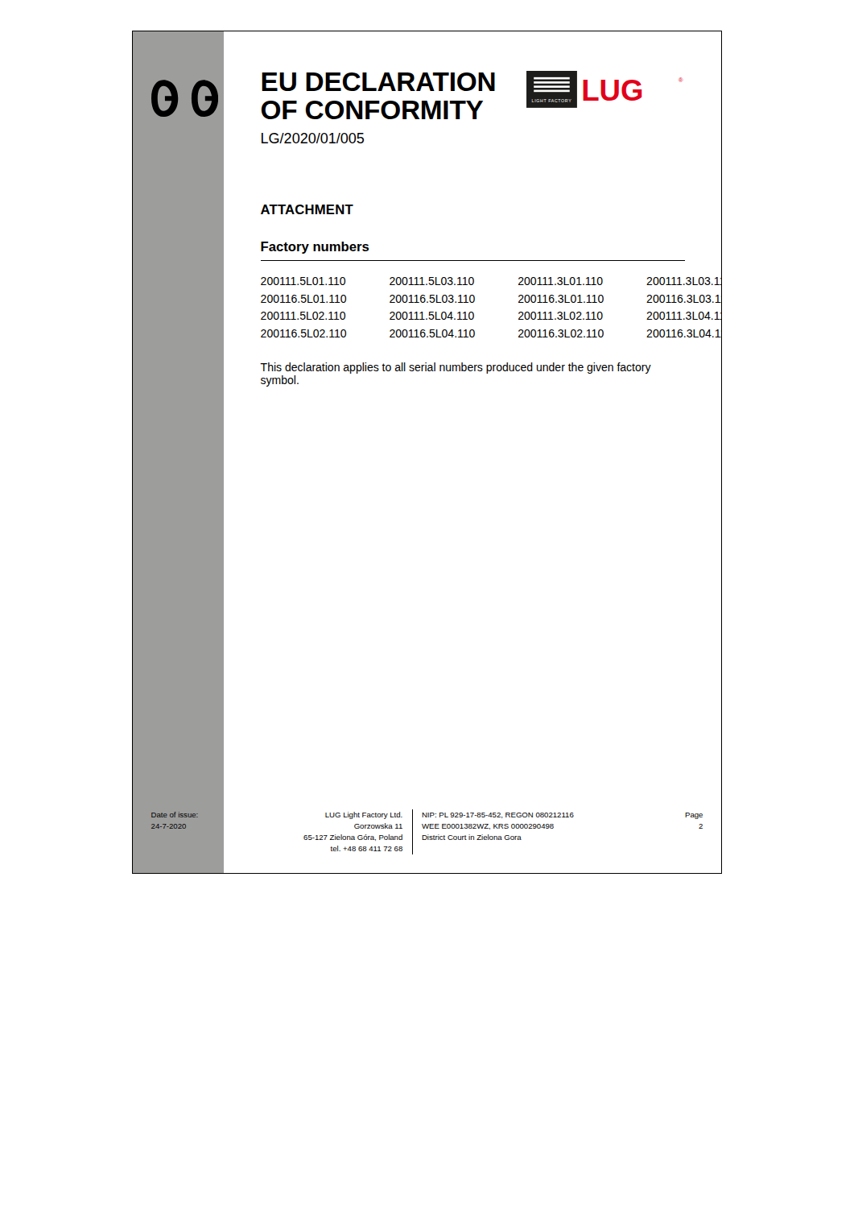EU DECLARATION OF CONFORMITY
LG/2020/01/005
LIGHT FACTORY LUG ®
ATTACHMENT
Factory numbers
| 200111.5L01.110 | 200111.5L03.110 | 200111.3L01.110 | 200111.3L03.110 |
| 200116.5L01.110 | 200116.5L03.110 | 200116.3L01.110 | 200116.3L03.110 |
| 200111.5L02.110 | 200111.5L04.110 | 200111.3L02.110 | 200111.3L04.110 |
| 200116.5L02.110 | 200116.5L04.110 | 200116.3L02.110 | 200116.3L04.110 |
This declaration applies to all serial numbers produced under the given factory symbol.
Date of issue:
24-7-2020
LUG Light Factory Ltd.
Gorzowska 11
65-127 Zielona Góra, Poland
tel. +48 68 411 72 68
NIP: PL 929-17-85-452, REGON 080212116
WEE E0001382WZ, KRS 0000290498
District Court in Zielona Gora
Page
2